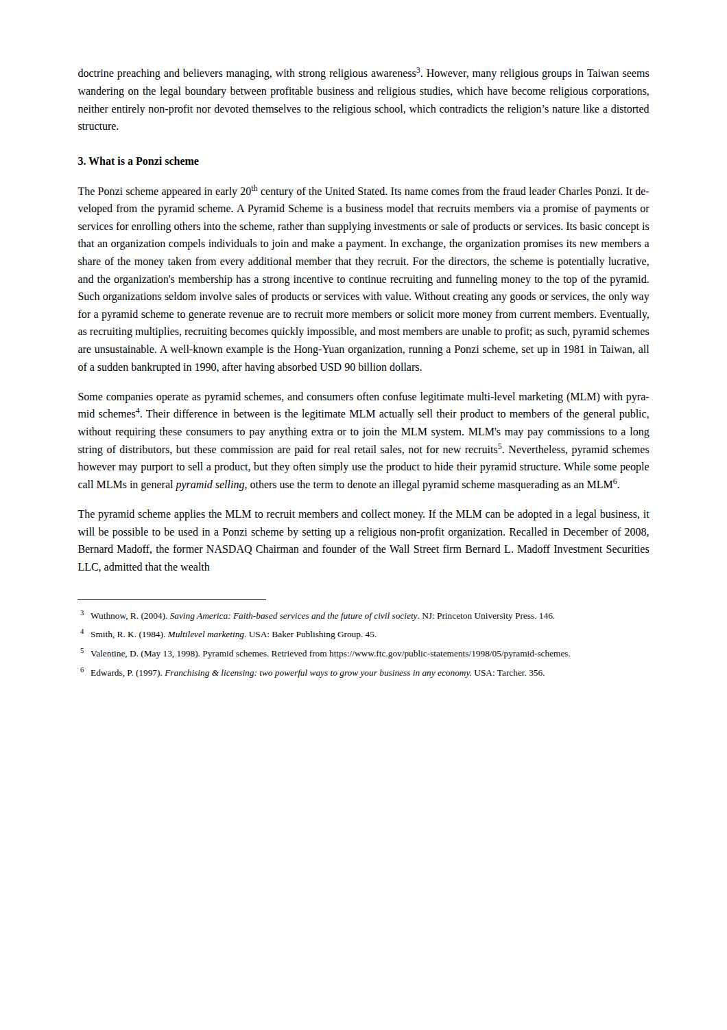doctrine preaching and believers managing, with strong religious awareness3. However, many religious groups in Taiwan seems wandering on the legal boundary between profitable business and religious studies, which have become religious corporations, neither entirely non-profit nor devoted themselves to the religious school, which contradicts the religion’s nature like a distorted structure.
3. What is a Ponzi scheme
The Ponzi scheme appeared in early 20th century of the United Stated. Its name comes from the fraud leader Charles Ponzi. It developed from the pyramid scheme. A Pyramid Scheme is a business model that recruits members via a promise of payments or services for enrolling others into the scheme, rather than supplying investments or sale of products or services. Its basic concept is that an organization compels individuals to join and make a payment. In exchange, the organization promises its new members a share of the money taken from every additional member that they recruit. For the directors, the scheme is potentially lucrative, and the organization's membership has a strong incentive to continue recruiting and funneling money to the top of the pyramid. Such organizations seldom involve sales of products or services with value. Without creating any goods or services, the only way for a pyramid scheme to generate revenue are to recruit more members or solicit more money from current members. Eventually, as recruiting multiplies, recruiting becomes quickly impossible, and most members are unable to profit; as such, pyramid schemes are unsustainable. A well-known example is the Hong-Yuan organization, running a Ponzi scheme, set up in 1981 in Taiwan, all of a sudden bankrupted in 1990, after having absorbed USD 90 billion dollars.
Some companies operate as pyramid schemes, and consumers often confuse legitimate multi-level marketing (MLM) with pyramid schemes4. Their difference in between is the legitimate MLM actually sell their product to members of the general public, without requiring these consumers to pay anything extra or to join the MLM system. MLM's may pay commissions to a long string of distributors, but these commission are paid for real retail sales, not for new recruits5. Nevertheless, pyramid schemes however may purport to sell a product, but they often simply use the product to hide their pyramid structure. While some people call MLMs in general pyramid selling, others use the term to denote an illegal pyramid scheme masquerading as an MLM6.
The pyramid scheme applies the MLM to recruit members and collect money. If the MLM can be adopted in a legal business, it will be possible to be used in a Ponzi scheme by setting up a religious non-profit organization. Recalled in December of 2008, Bernard Madoff, the former NASDAQ Chairman and founder of the Wall Street firm Bernard L. Madoff Investment Securities LLC, admitted that the wealth
3 Wuthnow, R. (2004). Saving America: Faith-based services and the future of civil society. NJ: Princeton University Press. 146.
4 Smith, R. K. (1984). Multilevel marketing. USA: Baker Publishing Group. 45.
5 Valentine, D. (May 13, 1998). Pyramid schemes. Retrieved from https://www.ftc.gov/public-statements/1998/05/pyramid-schemes.
6 Edwards, P. (1997). Franchising & licensing: two powerful ways to grow your business in any economy. USA: Tarcher. 356.